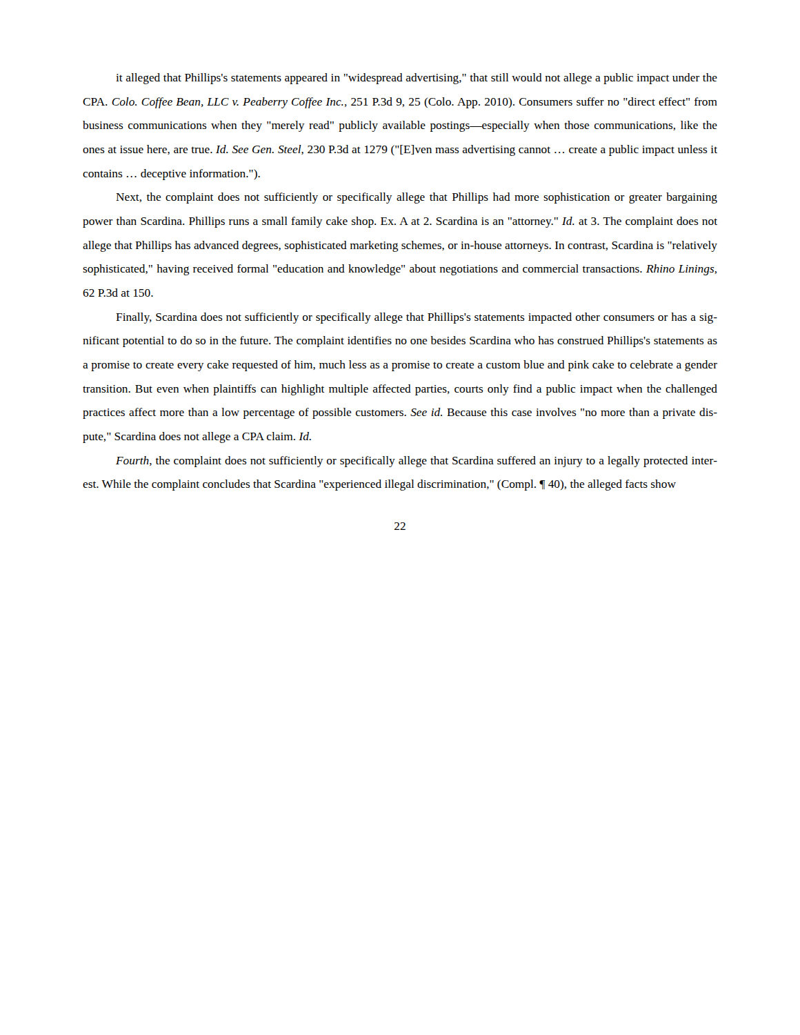it alleged that Phillips's statements appeared in "widespread advertising," that still would not allege a public impact under the CPA. Colo. Coffee Bean, LLC v. Peaberry Coffee Inc., 251 P.3d 9, 25 (Colo. App. 2010). Consumers suffer no "direct effect" from business communications when they "merely read" publicly available postings—especially when those communications, like the ones at issue here, are true. Id. See Gen. Steel, 230 P.3d at 1279 ("[E]ven mass advertising cannot … create a public impact unless it contains … deceptive information.").
Next, the complaint does not sufficiently or specifically allege that Phillips had more sophistication or greater bargaining power than Scardina. Phillips runs a small family cake shop. Ex. A at 2. Scardina is an "attorney." Id. at 3. The complaint does not allege that Phillips has advanced degrees, sophisticated marketing schemes, or in-house attorneys. In contrast, Scardina is "relatively sophisticated," having received formal "education and knowledge" about negotiations and commercial transactions. Rhino Linings, 62 P.3d at 150.
Finally, Scardina does not sufficiently or specifically allege that Phillips's statements impacted other consumers or has a significant potential to do so in the future. The complaint identifies no one besides Scardina who has construed Phillips's statements as a promise to create every cake requested of him, much less as a promise to create a custom blue and pink cake to celebrate a gender transition. But even when plaintiffs can highlight multiple affected parties, courts only find a public impact when the challenged practices affect more than a low percentage of possible customers. See id. Because this case involves "no more than a private dispute," Scardina does not allege a CPA claim. Id.
Fourth, the complaint does not sufficiently or specifically allege that Scardina suffered an injury to a legally protected interest. While the complaint concludes that Scardina "experienced illegal discrimination," (Compl. ¶ 40), the alleged facts show
22